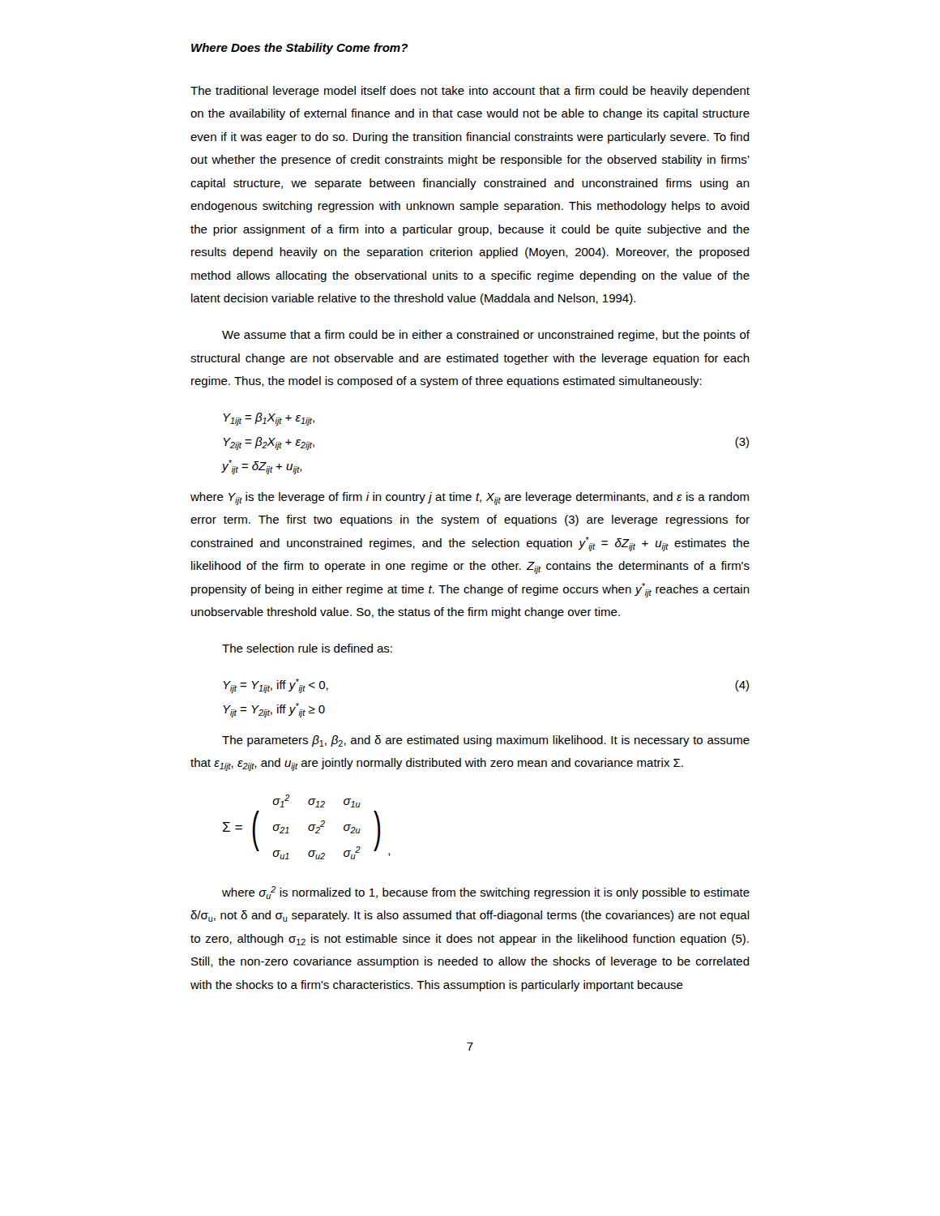Where Does the Stability Come from?
The traditional leverage model itself does not take into account that a firm could be heavily dependent on the availability of external finance and in that case would not be able to change its capital structure even if it was eager to do so. During the transition financial constraints were particularly severe. To find out whether the presence of credit constraints might be responsible for the observed stability in firms’ capital structure, we separate between financially constrained and unconstrained firms using an endogenous switching regression with unknown sample separation. This methodology helps to avoid the prior assignment of a firm into a particular group, because it could be quite subjective and the results depend heavily on the separation criterion applied (Moyen, 2004). Moreover, the proposed method allows allocating the observational units to a specific regime depending on the value of the latent decision variable relative to the threshold value (Maddala and Nelson, 1994).
We assume that a firm could be in either a constrained or unconstrained regime, but the points of structural change are not observable and are estimated together with the leverage equation for each regime. Thus, the model is composed of a system of three equations estimated simultaneously:
Y1ijt = β1Xijt + ε1ijt, Y2ijt = β2Xijt + ε2ijt,(3) y*ijt = δZijt + uijt,
where Yijt is the leverage of firm i in country j at time t, Xijt are leverage determinants, and ε is a random error term. The first two equations in the system of equations (3) are leverage regressions for constrained and unconstrained regimes, and the selection equation y*ijt = δZijt + uijt estimates the likelihood of the firm to operate in one regime or the other. Zijt contains the determinants of a firm's propensity of being in either regime at time t. The change of regime occurs when y*ijt reaches a certain unobservable threshold value. So, the status of the firm might change over time.
The selection rule is defined as:
Yijt = Y1ijt, iff y*ijt < 0,(4) Yijt = Y2ijt, iff y*ijt ≥ 0
The parameters β1, β2, and δ are estimated using maximum likelihood. It is necessary to assume that ε1ijt, ε2ijt, and uijt are jointly normally distributed with zero mean and covariance matrix Σ.
Σ = (
| σ 1 2 | σ 12 | σ 1u |
| σ 21 | σ 2 2 | σ 2u |
| σ u1 | σ u2 | σ u 2 |
) ,
where σu2 is normalized to 1, because from the switching regression it is only possible to estimate δ/σu, not δ and σu separately. It is also assumed that off-diagonal terms (the covariances) are not equal to zero, although σ12 is not estimable since it does not appear in the likelihood function equation (5). Still, the non-zero covariance assumption is needed to allow the shocks of leverage to be correlated with the shocks to a firm's characteristics. This assumption is particularly important because
7